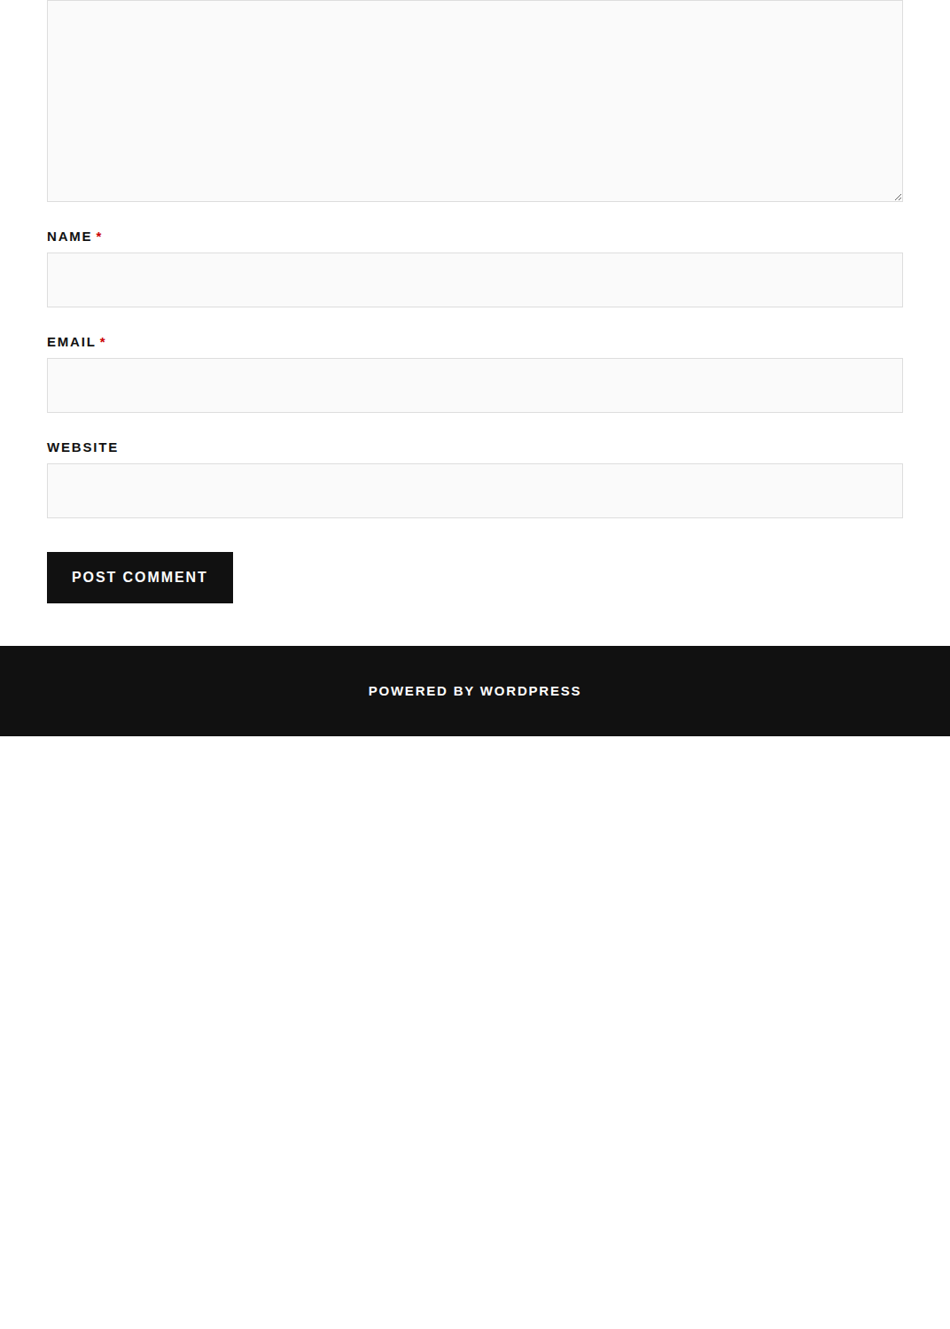Name*
Email*
Website
Powered by WordPress